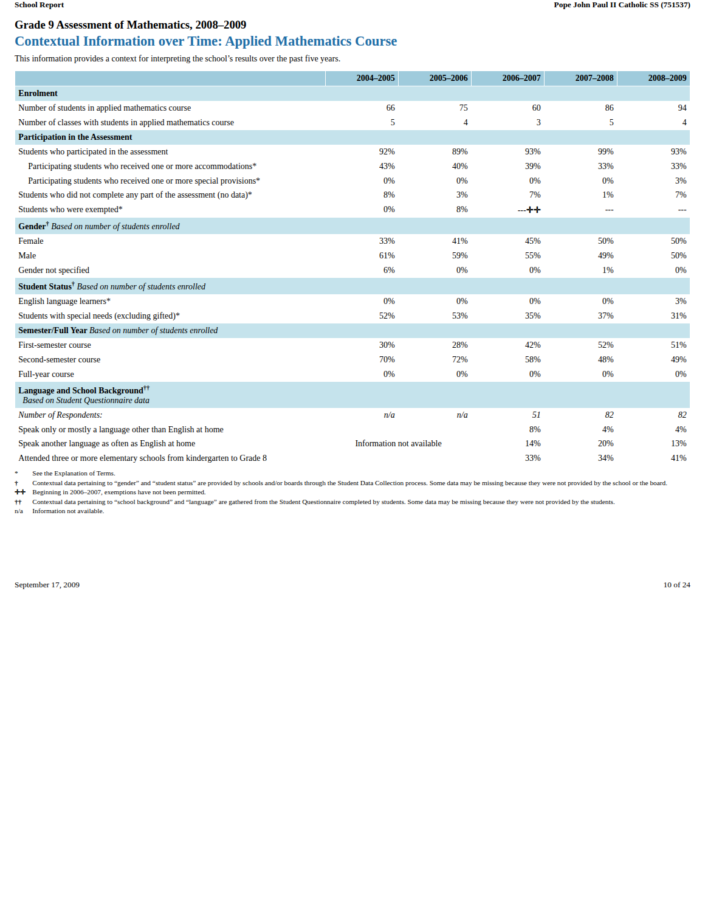School Report Pope John Paul II Catholic SS (751537)
Grade 9 Assessment of Mathematics, 2008–2009
Contextual Information over Time: Applied Mathematics Course
This information provides a context for interpreting the school’s results over the past five years.
| | 2004–2005 | 2005–2006 | 2006–2007 | 2007–2008 | 2008–2009 |
| --- | --- | --- | --- | --- | --- |
| Enrolment |
| Number of students in applied mathematics course | 66 | 75 | 60 | 86 | 94 |
| Number of classes with students in applied mathematics course | 5 | 4 | 3 | 5 | 4 |
| Participation in the Assessment |
| Students who participated in the assessment | 92% | 89% | 93% | 99% | 93% |
| Participating students who received one or more accommodations* | 43% | 40% | 39% | 33% | 33% |
| Participating students who received one or more special provisions* | 0% | 0% | 0% | 0% | 3% |
| Students who did not complete any part of the assessment (no data)* | 8% | 3% | 7% | 1% | 7% |
| Students who were exempted* | 0% | 8% | --- ✛✛ | --- | --- |
| Gender † Based on number of students enrolled |
| Female | 33% | 41% | 45% | 50% | 50% |
| Male | 61% | 59% | 55% | 49% | 50% |
| Gender not specified | 6% | 0% | 0% | 1% | 0% |
| Student Status † Based on number of students enrolled |
| English language learners* | 0% | 0% | 0% | 0% | 3% |
| Students with special needs (excluding gifted)* | 52% | 53% | 35% | 37% | 31% |
| Semester/Full Year Based on number of students enrolled |
| First-semester course | 30% | 28% | 42% | 52% | 51% |
| Second-semester course | 70% | 72% | 58% | 48% | 49% |
| Full-year course | 0% | 0% | 0% | 0% | 0% |
| Language and School Background †† Based on Student Questionnaire data |
| Number of Respondents: | n/a | n/a | 51 | 82 | 82 |
| Speak only or mostly a language other than English at home | Information not available | 8% | 4% | 4% |
| Speak another language as often as English at home | 14% | 20% | 13% |
| Attended three or more elementary schools from kindergarten to Grade 8 | 33% | 34% | 41% |
| * | See the Explanation of Terms. |
| † | Contextual data pertaining to “gender” and “student status” are provided by schools and/or boards through the Student Data Collection process. Some data may be missing because they were not provided by the school or the board. |
| ✛✛ | Beginning in 2006–2007, exemptions have not been permitted. |
| †† | Contextual data pertaining to “school background” and “language” are gathered from the Student Questionnaire completed by students. Some data may be missing because they were not provided by the students. |
| n/a | Information not available. |
September 17, 2009 10 of 24